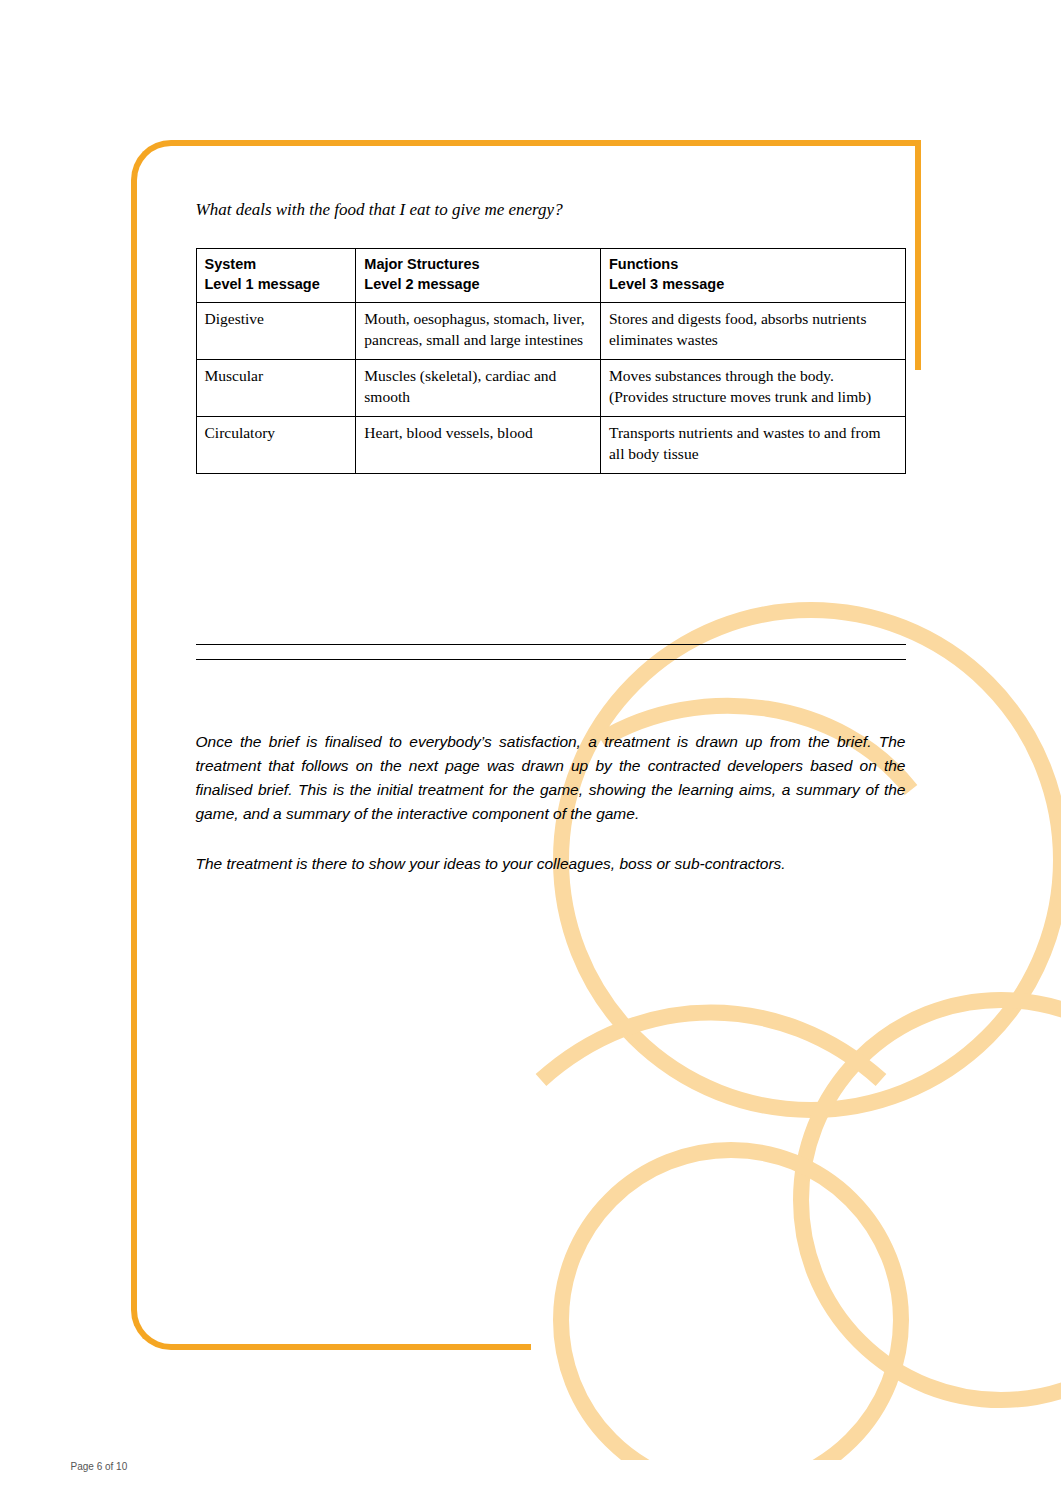What deals with the food that I eat to give me energy?
| System Level 1 message | Major Structures Level 2 message | Functions Level 3 message |
| --- | --- | --- |
| Digestive | Mouth, oesophagus, stomach, liver, pancreas, small and large intestines | Stores and digests food, absorbs nutrients eliminates wastes |
| Muscular | Muscles (skeletal), cardiac and smooth | Moves substances through the body. (Provides structure moves trunk and limb) |
| Circulatory | Heart, blood vessels, blood | Transports nutrients and wastes to and from all body tissue |
Once the brief is finalised to everybody’s satisfaction, a treatment is drawn up from the brief. The treatment that follows on the next page was drawn up by the contracted developers based on the finalised brief. This is the initial treatment for the game, showing the learning aims, a summary of the game, and a summary of the interactive component of the game.
The treatment is there to show your ideas to your colleagues, boss or sub-contractors.
Page 6 of 10